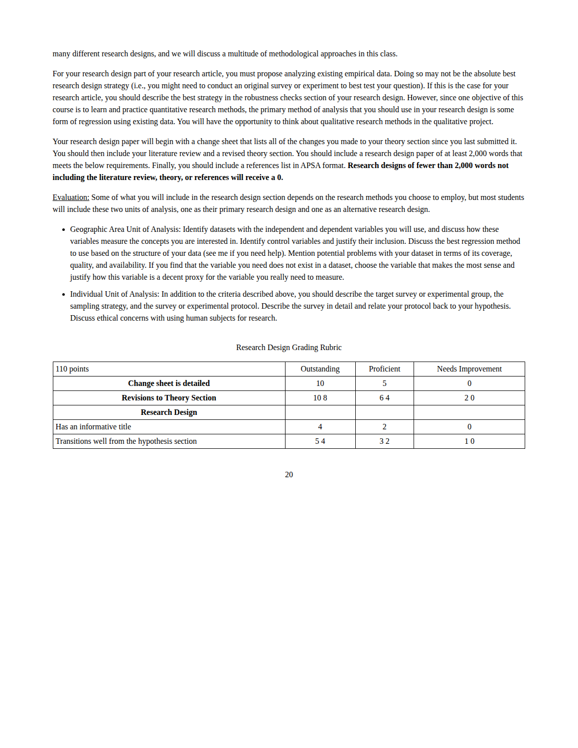many different research designs, and we will discuss a multitude of methodological approaches in this class.
For your research design part of your research article, you must propose analyzing existing empirical data. Doing so may not be the absolute best research design strategy (i.e., you might need to conduct an original survey or experiment to best test your question). If this is the case for your research article, you should describe the best strategy in the robustness checks section of your research design. However, since one objective of this course is to learn and practice quantitative research methods, the primary method of analysis that you should use in your research design is some form of regression using existing data. You will have the opportunity to think about qualitative research methods in the qualitative project.
Your research design paper will begin with a change sheet that lists all of the changes you made to your theory section since you last submitted it. You should then include your literature review and a revised theory section. You should include a research design paper of at least 2,000 words that meets the below requirements. Finally, you should include a references list in APSA format. Research designs of fewer than 2,000 words not including the literature review, theory, or references will receive a 0.
Evaluation: Some of what you will include in the research design section depends on the research methods you choose to employ, but most students will include these two units of analysis, one as their primary research design and one as an alternative research design.
Geographic Area Unit of Analysis: Identify datasets with the independent and dependent variables you will use, and discuss how these variables measure the concepts you are interested in. Identify control variables and justify their inclusion. Discuss the best regression method to use based on the structure of your data (see me if you need help). Mention potential problems with your dataset in terms of its coverage, quality, and availability. If you find that the variable you need does not exist in a dataset, choose the variable that makes the most sense and justify how this variable is a decent proxy for the variable you really need to measure.
Individual Unit of Analysis: In addition to the criteria described above, you should describe the target survey or experimental group, the sampling strategy, and the survey or experimental protocol. Describe the survey in detail and relate your protocol back to your hypothesis. Discuss ethical concerns with using human subjects for research.
Research Design Grading Rubric
| 110 points | Outstanding | Proficient | Needs Improvement |
| Change sheet is detailed | 10 | 5 | 0 |
| Revisions to Theory Section | 10 8 | 6 4 | 2 0 |
| Research Design | | | |
| Has an informative title | 4 | 2 | 0 |
| Transitions well from the hypothesis section | 5 4 | 3 2 | 1 0 |
20